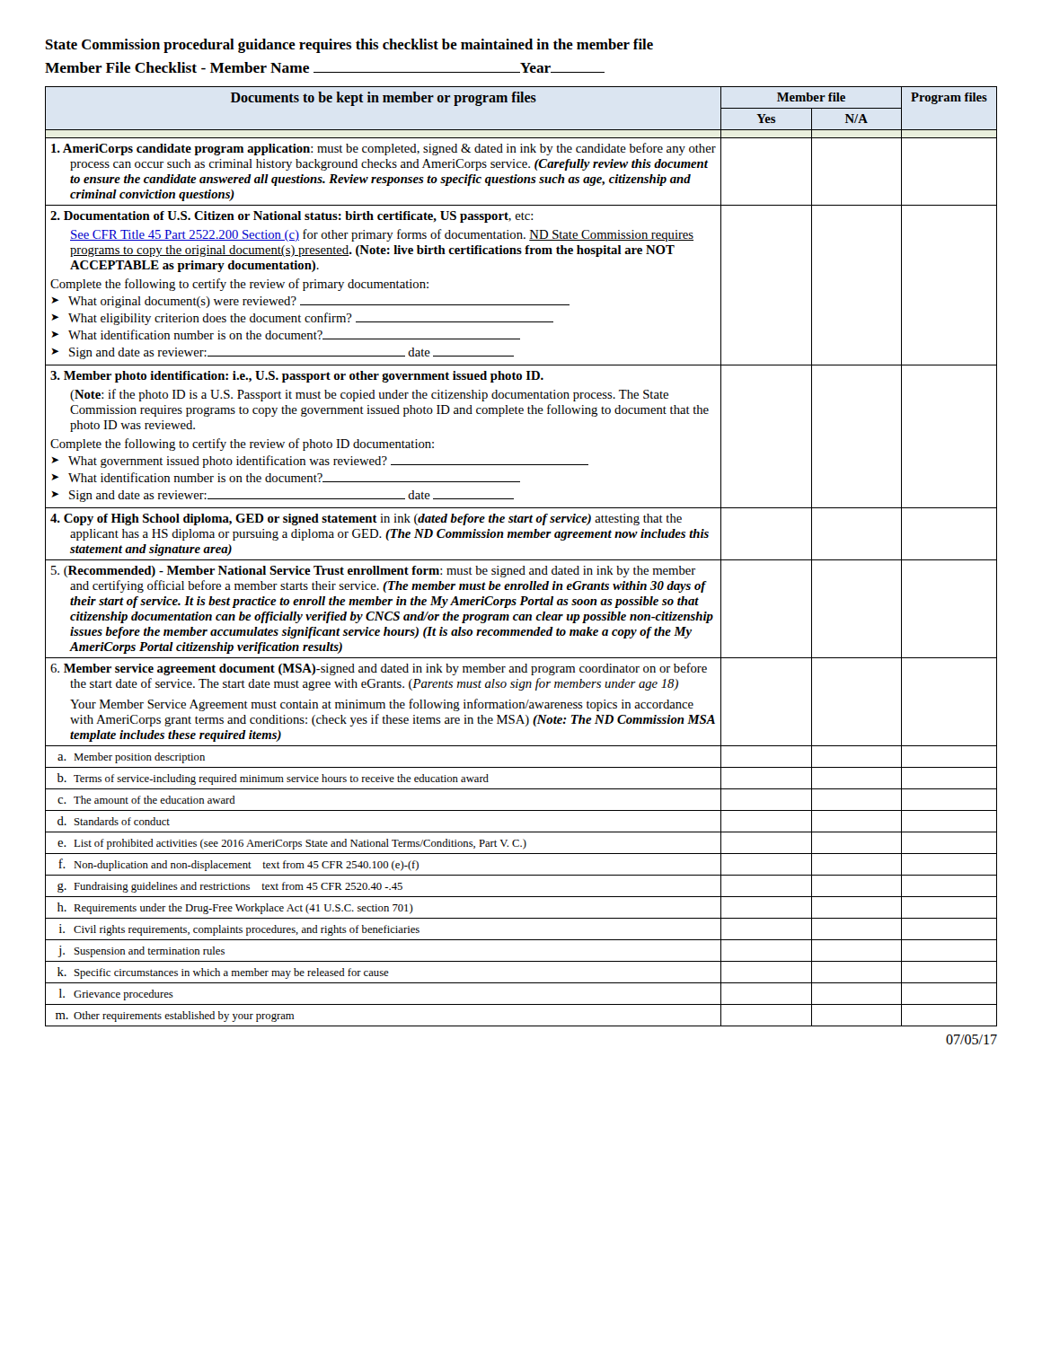State Commission procedural guidance requires this checklist be maintained in the member file
Member File Checklist - Member Name Year
| Documents to be kept in member or program files | Member file | Program files |
| --- | --- | --- |
| Yes | N/A |
| 1. AmeriCorps candidate program application : must be completed, signed & dated in ink by the candidate before any other process can occur such as criminal history background checks and AmeriCorps service. (Carefully review this document to ensure the candidate answered all questions. Review responses to specific questions such as age, citizenship and criminal conviction questions) | | | |
| 2. Documentation of U.S. Citizen or National status: birth certificate, US passport , etc: See CFR Title 45 Part 2522.200 Section (c) for other primary forms of documentation. ND State Commission requires programs to copy the original document(s) presented . (Note: live birth certifications from the hospital are NOT ACCEPTABLE as primary documentation) . Complete the following to certify the review of primary documentation: What original document(s) were reviewed? What eligibility criterion does the document confirm? What identification number is on the document? Sign and date as reviewer: date | | | |
| 3. Member photo identification: i.e., U.S. passport or other government issued photo ID. ( Note : if the photo ID is a U.S. Passport it must be copied under the citizenship documentation process. The State Commission requires programs to copy the government issued photo ID and complete the following to document that the photo ID was reviewed. Complete the following to certify the review of photo ID documentation: What government issued photo identification was reviewed? What identification number is on the document? Sign and date as reviewer: date | | | |
| 4. Copy of High School diploma, GED or signed statement in ink ( dated before the start of service) attesting that the applicant has a HS diploma or pursuing a diploma or GED. (The ND Commission member agreement now includes this statement and signature area) | | | |
| 5. ( Recommended) - Member National Service Trust enrollment form : must be signed and dated in ink by the member and certifying official before a member starts their service. (The member must be enrolled in eGrants within 30 days of their start of service. It is best practice to enroll the member in the My AmeriCorps Portal as soon as possible so that citizenship documentation can be officially verified by CNCS and/or the program can clear up possible non-citizenship issues before the member accumulates significant service hours) (It is also recommended to make a copy of the My AmeriCorps Portal citizenship verification results) | | | |
| 6. Member service agreement document (MSA) -signed and dated in ink by member and program coordinator on or before the start date of service. The start date must agree with eGrants. ( Parents must also sign for members under age 18) Your Member Service Agreement must contain at minimum the following information/awareness topics in accordance with AmeriCorps grant terms and conditions: (check yes if these items are in the MSA) (Note: The ND Commission MSA template includes these required items) | | | |
| a. Member position description | | | |
| b. Terms of service-including required minimum service hours to receive the education award | | | |
| c. The amount of the education award | | | |
| d. Standards of conduct | | | |
| e. List of prohibited activities (see 2016 AmeriCorps State and National Terms/Conditions, Part V. C.) | | | |
| f. Non-duplication and non-displacement text from 45 CFR 2540.100 (e)-(f) | | | |
| g. Fundraising guidelines and restrictions text from 45 CFR 2520.40 -.45 | | | |
| h. Requirements under the Drug-Free Workplace Act (41 U.S.C. section 701) | | | |
| i. Civil rights requirements, complaints procedures, and rights of beneficiaries | | | |
| j. Suspension and termination rules | | | |
| k. Specific circumstances in which a member may be released for cause | | | |
| l. Grievance procedures | | | |
| m. Other requirements established by your program | | | |
07/05/17